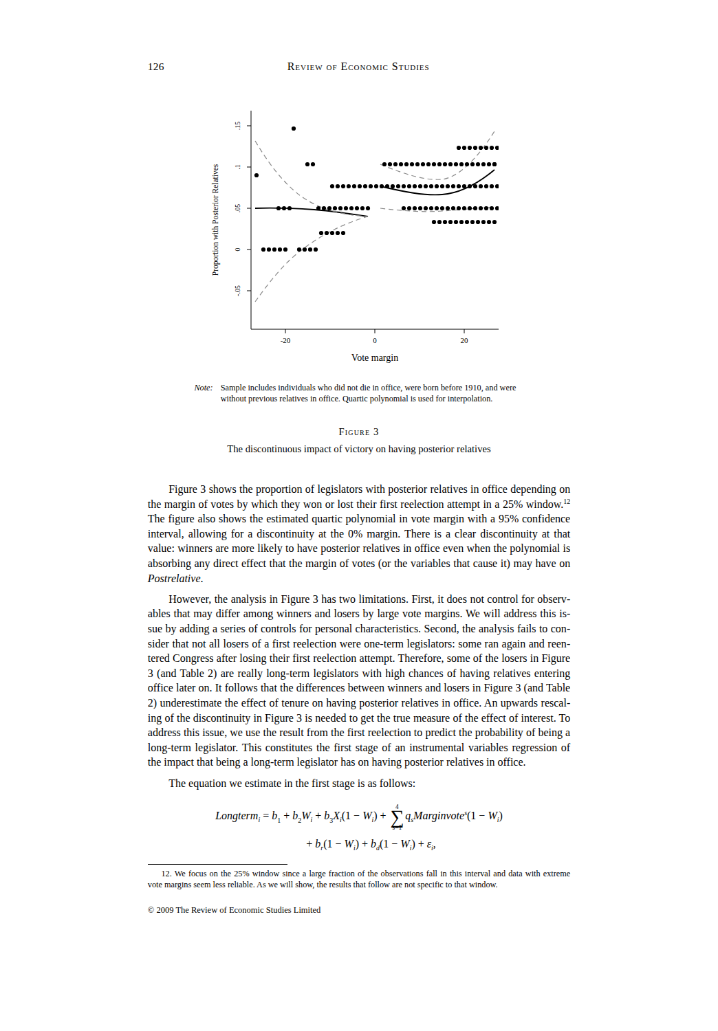126
Review of Economic Studies
.15 .1 .05 0 -.05 Proportion with Posterior Relatives -20 0 20 Vote margin
Note:
Sample includes individuals who did not die in office, were born before 1910, and were without previous relatives in office. Quartic polynomial is used for interpolation.
Figure 3 The discontinuous impact of victory on having posterior relatives
Figure 3 shows the proportion of legislators with posterior relatives in office depending on the margin of votes by which they won or lost their first reelection attempt in a 25% window.12 The figure also shows the estimated quartic polynomial in vote margin with a 95% confidence interval, allowing for a discontinuity at the 0% margin. There is a clear discontinuity at that value: winners are more likely to have posterior relatives in office even when the polynomial is absorbing any direct effect that the margin of votes (or the variables that cause it) may have on Postrelative.
However, the analysis in Figure 3 has two limitations. First, it does not control for observables that may differ among winners and losers by large vote margins. We will address this issue by adding a series of controls for personal characteristics. Second, the analysis fails to consider that not all losers of a first reelection were one-term legislators: some ran again and reentered Congress after losing their first reelection attempt. Therefore, some of the losers in Figure 3 (and Table 2) are really long-term legislators with high chances of having relatives entering office later on. It follows that the differences between winners and losers in Figure 3 (and Table 2) underestimate the effect of tenure on having posterior relatives in office. An upwards rescaling of the discontinuity in Figure 3 is needed to get the true measure of the effect of interest. To address this issue, we use the result from the first reelection to predict the probability of being a long-term legislator. This constitutes the first stage of an instrumental variables regression of the impact that being a long-term legislator has on having posterior relatives in office.
The equation we estimate in the first stage is as follows:
Longtermi = b1 + b2Wi + b3Xi(1 − Wi) + 4∑s=1 qsMarginvotes(1 − Wi) + br(1 − Wi) + bd(1 − Wi) + εi,
12. We focus on the 25% window since a large fraction of the observations fall in this interval and data with extreme vote margins seem less reliable. As we will show, the results that follow are not specific to that window.
© 2009 The Review of Economic Studies Limited